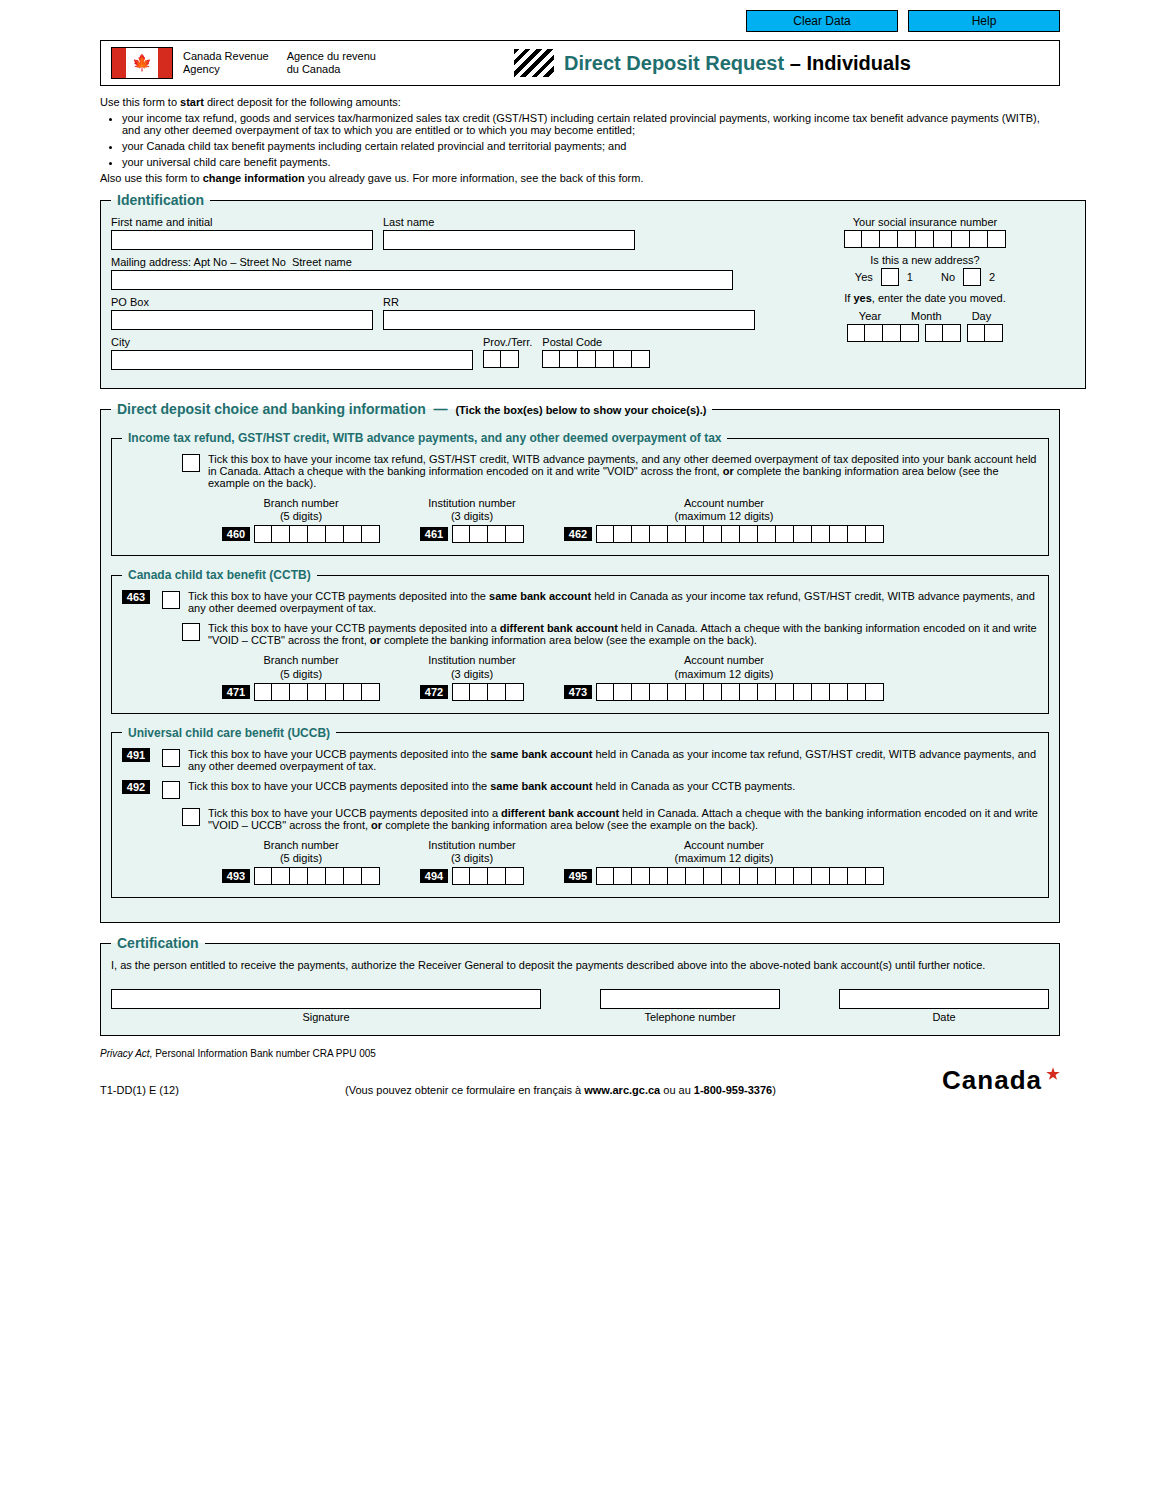Clear Data
Help
🍁
Canada Revenue
Agency
Agence du revenu
du Canada
Direct Deposit Request – Individuals
Use this form to start direct deposit for the following amounts:
your income tax refund, goods and services tax/harmonized sales tax credit (GST/HST) including certain related provincial payments, working income tax benefit advance payments (WITB), and any other deemed overpayment of tax to which you are entitled or to which you may become entitled;
your Canada child tax benefit payments including certain related provincial and territorial payments; and
your universal child care benefit payments.
Also use this form to change information you already gave us. For more information, see the back of this form.
Identification
First name and initial
Last name
Mailing address: Apt No – Street No Street name
PO Box
RR
City
Prov./Terr.
Postal Code
Your social insurance number
Is this a new address?
Yes 1 No 2
If yes, enter the date you moved.
Year Month Day
Direct deposit choice and banking information — (Tick the box(es) below to show your choice(s).) Income tax refund, GST/HST credit, WITB advance payments, and any other deemed overpayment of tax
Tick this box to have your income tax refund, GST/HST credit, WITB advance payments, and any other deemed overpayment of tax deposited into your bank account held in Canada. Attach a cheque with the banking information encoded on it and write "VOID" across the front, or complete the banking information area below (see the example on the back).
Branch number
(5 digits)
460
Institution number
(3 digits)
461
Account number
(maximum 12 digits)
462
Canada child tax benefit (CCTB)
463
Tick this box to have your CCTB payments deposited into the same bank account held in Canada as your income tax refund, GST/HST credit, WITB advance payments, and any other deemed overpayment of tax.
Tick this box to have your CCTB payments deposited into a different bank account held in Canada. Attach a cheque with the banking information encoded on it and write "VOID – CCTB" across the front, or complete the banking information area below (see the example on the back).
Branch number
(5 digits)
471
Institution number
(3 digits)
472
Account number
(maximum 12 digits)
473
Universal child care benefit (UCCB)
491
Tick this box to have your UCCB payments deposited into the same bank account held in Canada as your income tax refund, GST/HST credit, WITB advance payments, and any other deemed overpayment of tax.
492
Tick this box to have your UCCB payments deposited into the same bank account held in Canada as your CCTB payments.
Tick this box to have your UCCB payments deposited into a different bank account held in Canada. Attach a cheque with the banking information encoded on it and write "VOID – UCCB" across the front, or complete the banking information area below (see the example on the back).
Branch number
(5 digits)
493
Institution number
(3 digits)
494
Account number
(maximum 12 digits)
495
Certification
I, as the person entitled to receive the payments, authorize the Receiver General to deposit the payments described above into the above-noted bank account(s) until further notice.
Signature
Telephone number
Date
Privacy Act, Personal Information Bank number CRA PPU 005
T1-DD(1) E (12)
(Vous pouvez obtenir ce formulaire en français à www.arc.gc.ca ou au 1-800-959-3376)
Canada